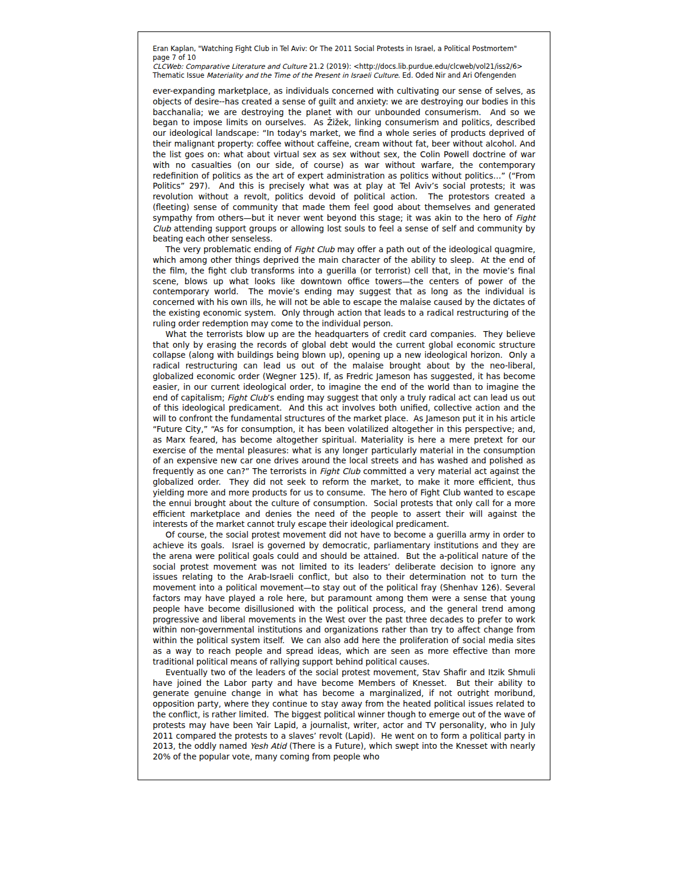Eran Kaplan, "Watching Fight Club in Tel Aviv: Or The 2011 Social Protests in Israel, a Political Postmortem" page 7 of 10
CLCWeb: Comparative Literature and Culture 21.2 (2019): <http://docs.lib.purdue.edu/clcweb/vol21/iss2/6>
Thematic Issue Materiality and the Time of the Present in Israeli Culture. Ed. Oded Nir and Ari Ofengenden
ever-expanding marketplace, as individuals concerned with cultivating our sense of selves, as objects of desire--has created a sense of guilt and anxiety: we are destroying our bodies in this bacchanalia; we are destroying the planet with our unbounded consumerism. And so we began to impose limits on ourselves. As Žižek, linking consumerism and politics, described our ideological landscape: “In today's market, we find a whole series of products deprived of their malignant property: coffee without caffeine, cream without fat, beer without alcohol. And the list goes on: what about virtual sex as sex without sex, the Colin Powell doctrine of war with no casualties (on our side, of course) as war without warfare, the contemporary redefinition of politics as the art of expert administration as politics without politics…” (“From Politics” 297). And this is precisely what was at play at Tel Aviv’s social protests; it was revolution without a revolt, politics devoid of political action. The protestors created a (fleeting) sense of community that made them feel good about themselves and generated sympathy from others—but it never went beyond this stage; it was akin to the hero of Fight Club attending support groups or allowing lost souls to feel a sense of self and community by beating each other senseless.
The very problematic ending of Fight Club may offer a path out of the ideological quagmire, which among other things deprived the main character of the ability to sleep. At the end of the film, the fight club transforms into a guerilla (or terrorist) cell that, in the movie’s final scene, blows up what looks like downtown office towers—the centers of power of the contemporary world. The movie’s ending may suggest that as long as the individual is concerned with his own ills, he will not be able to escape the malaise caused by the dictates of the existing economic system. Only through action that leads to a radical restructuring of the ruling order redemption may come to the individual person.
What the terrorists blow up are the headquarters of credit card companies. They believe that only by erasing the records of global debt would the current global economic structure collapse (along with buildings being blown up), opening up a new ideological horizon. Only a radical restructuring can lead us out of the malaise brought about by the neo-liberal, globalized economic order (Wegner 125). If, as Fredric Jameson has suggested, it has become easier, in our current ideological order, to imagine the end of the world than to imagine the end of capitalism; Fight Club’s ending may suggest that only a truly radical act can lead us out of this ideological predicament. And this act involves both unified, collective action and the will to confront the fundamental structures of the market place. As Jameson put it in his article “Future City,” “As for consumption, it has been volatilized altogether in this perspective; and, as Marx feared, has become altogether spiritual. Materiality is here a mere pretext for our exercise of the mental pleasures: what is any longer particularly material in the consumption of an expensive new car one drives around the local streets and has washed and polished as frequently as one can?” The terrorists in Fight Club committed a very material act against the globalized order. They did not seek to reform the market, to make it more efficient, thus yielding more and more products for us to consume. The hero of Fight Club wanted to escape the ennui brought about the culture of consumption. Social protests that only call for a more efficient marketplace and denies the need of the people to assert their will against the interests of the market cannot truly escape their ideological predicament.
Of course, the social protest movement did not have to become a guerilla army in order to achieve its goals. Israel is governed by democratic, parliamentary institutions and they are the arena were political goals could and should be attained. But the a-political nature of the social protest movement was not limited to its leaders’ deliberate decision to ignore any issues relating to the Arab-Israeli conflict, but also to their determination not to turn the movement into a political movement—to stay out of the political fray (Shenhav 126). Several factors may have played a role here, but paramount among them were a sense that young people have become disillusioned with the political process, and the general trend among progressive and liberal movements in the West over the past three decades to prefer to work within non-governmental institutions and organizations rather than try to affect change from within the political system itself. We can also add here the proliferation of social media sites as a way to reach people and spread ideas, which are seen as more effective than more traditional political means of rallying support behind political causes.
Eventually two of the leaders of the social protest movement, Stav Shafir and Itzik Shmuli have joined the Labor party and have become Members of Knesset. But their ability to generate genuine change in what has become a marginalized, if not outright moribund, opposition party, where they continue to stay away from the heated political issues related to the conflict, is rather limited. The biggest political winner though to emerge out of the wave of protests may have been Yair Lapid, a journalist, writer, actor and TV personality, who in July 2011 compared the protests to a slaves’ revolt (Lapid). He went on to form a political party in 2013, the oddly named Yesh Atid (There is a Future), which swept into the Knesset with nearly 20% of the popular vote, many coming from people who